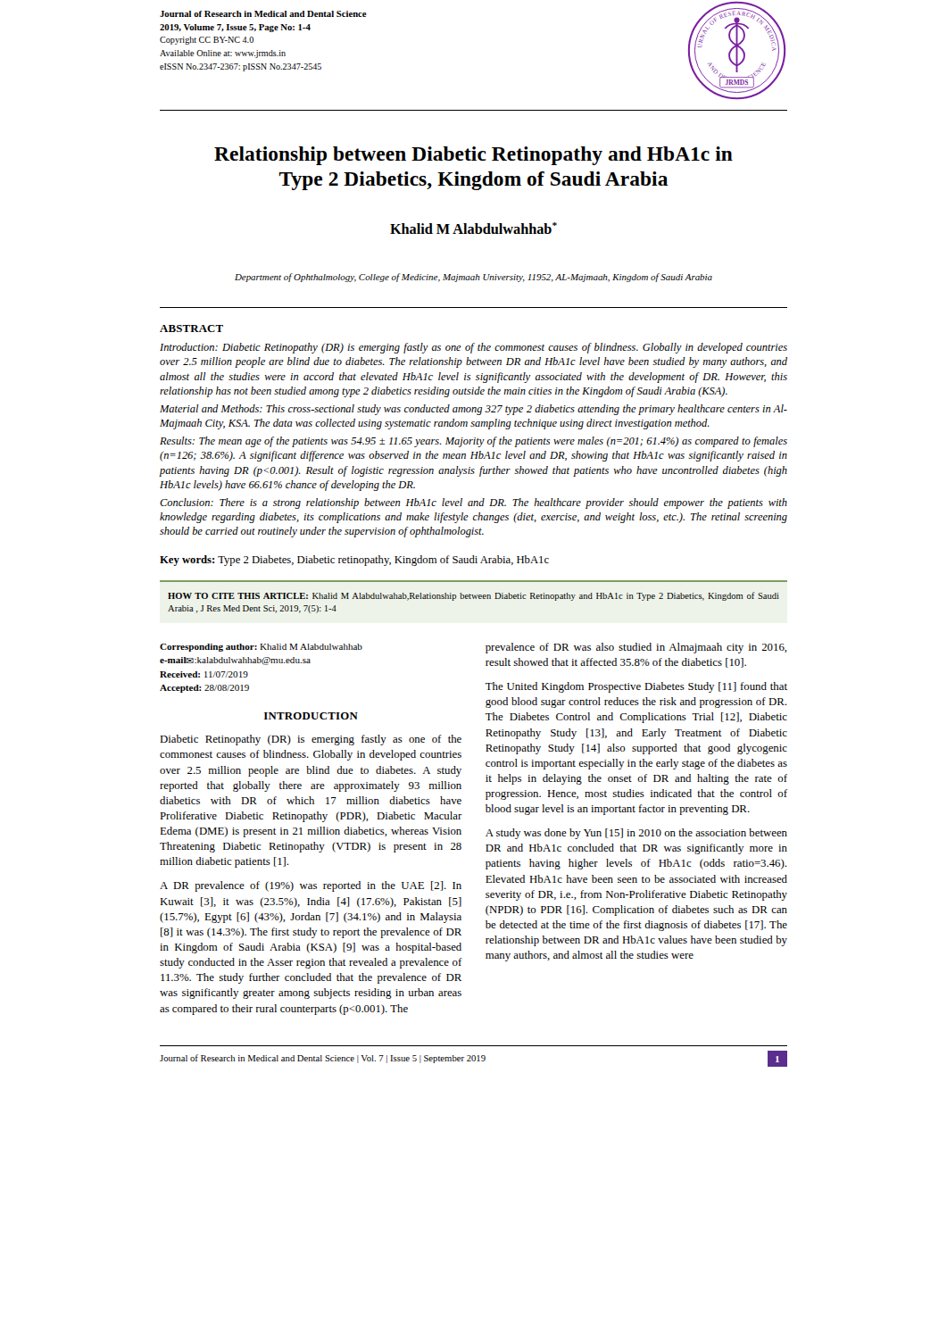Journal of Research in Medical and Dental Science
2019, Volume 7, Issue 5, Page No: 1-4
Copyright CC BY-NC 4.0
Available Online at: www.jrmds.in
eISSN No.2347-2367: pISSN No.2347-2545
JOURNAL OF RESEARCH IN MEDICAL AND DENTAL SCIENCE JRMDS
Relationship between Diabetic Retinopathy and HbA1c in
Type 2 Diabetics, Kingdom of Saudi Arabia
Khalid M Alabdulwahhab*
Department of Ophthalmology, College of Medicine, Majmaah University, 11952, AL-Majmaah, Kingdom of Saudi Arabia
ABSTRACT
Introduction: Diabetic Retinopathy (DR) is emerging fastly as one of the commonest causes of blindness. Globally in developed countries over 2.5 million people are blind due to diabetes. The relationship between DR and HbA1c level have been studied by many authors, and almost all the studies were in accord that elevated HbA1c level is significantly associated with the development of DR. However, this relationship has not been studied among type 2 diabetics residing outside the main cities in the Kingdom of Saudi Arabia (KSA).
Material and Methods: This cross-sectional study was conducted among 327 type 2 diabetics attending the primary healthcare centers in Al-Majmaah City, KSA. The data was collected using systematic random sampling technique using direct investigation method.
Results: The mean age of the patients was 54.95 ± 11.65 years. Majority of the patients were males (n=201; 61.4%) as compared to females (n=126; 38.6%). A significant difference was observed in the mean HbA1c level and DR, showing that HbA1c was significantly raised in patients having DR (p<0.001). Result of logistic regression analysis further showed that patients who have uncontrolled diabetes (high HbA1c levels) have 66.61% chance of developing the DR.
Conclusion: There is a strong relationship between HbA1c level and DR. The healthcare provider should empower the patients with knowledge regarding diabetes, its complications and make lifestyle changes (diet, exercise, and weight loss, etc.). The retinal screening should be carried out routinely under the supervision of ophthalmologist.
Key words: Type 2 Diabetes, Diabetic retinopathy, Kingdom of Saudi Arabia, HbA1c
HOW TO CITE THIS ARTICLE: Khalid M Alabdulwahab,Relationship between Diabetic Retinopathy and HbA1c in Type 2 Diabetics, Kingdom of Saudi Arabia , J Res Med Dent Sci, 2019, 7(5): 1-4
Corresponding author: Khalid M Alabdulwahhab
e-mail✉:kalabdulwahhab@mu.edu.sa
Received: 11/07/2019
Accepted: 28/08/2019
INTRODUCTION
Diabetic Retinopathy (DR) is emerging fastly as one of the commonest causes of blindness. Globally in developed countries over 2.5 million people are blind due to diabetes. A study reported that globally there are approximately 93 million diabetics with DR of which 17 million diabetics have Proliferative Diabetic Retinopathy (PDR), Diabetic Macular Edema (DME) is present in 21 million diabetics, whereas Vision Threatening Diabetic Retinopathy (VTDR) is present in 28 million diabetic patients [1].
A DR prevalence of (19%) was reported in the UAE [2]. In Kuwait [3], it was (23.5%), India [4] (17.6%), Pakistan [5] (15.7%), Egypt [6] (43%), Jordan [7] (34.1%) and in Malaysia [8] it was (14.3%). The first study to report the prevalence of DR in Kingdom of Saudi Arabia (KSA) [9] was a hospital-based study conducted in the Asser region that revealed a prevalence of 11.3%. The study further concluded that the prevalence of DR was significantly greater among subjects residing in urban areas as compared to their rural counterparts (p<0.001). The
prevalence of DR was also studied in Almajmaah city in 2016, result showed that it affected 35.8% of the diabetics [10].
The United Kingdom Prospective Diabetes Study [11] found that good blood sugar control reduces the risk and progression of DR. The Diabetes Control and Complications Trial [12], Diabetic Retinopathy Study [13], and Early Treatment of Diabetic Retinopathy Study [14] also supported that good glycogenic control is important especially in the early stage of the diabetes as it helps in delaying the onset of DR and halting the rate of progression. Hence, most studies indicated that the control of blood sugar level is an important factor in preventing DR.
A study was done by Yun [15] in 2010 on the association between DR and HbA1c concluded that DR was significantly more in patients having higher levels of HbA1c (odds ratio=3.46). Elevated HbA1c have been seen to be associated with increased severity of DR, i.e., from Non-Proliferative Diabetic Retinopathy (NPDR) to PDR [16]. Complication of diabetes such as DR can be detected at the time of the first diagnosis of diabetes [17]. The relationship between DR and HbA1c values have been studied by many authors, and almost all the studies were
Journal of Research in Medical and Dental Science | Vol. 7 | Issue 5 | September 2019
1